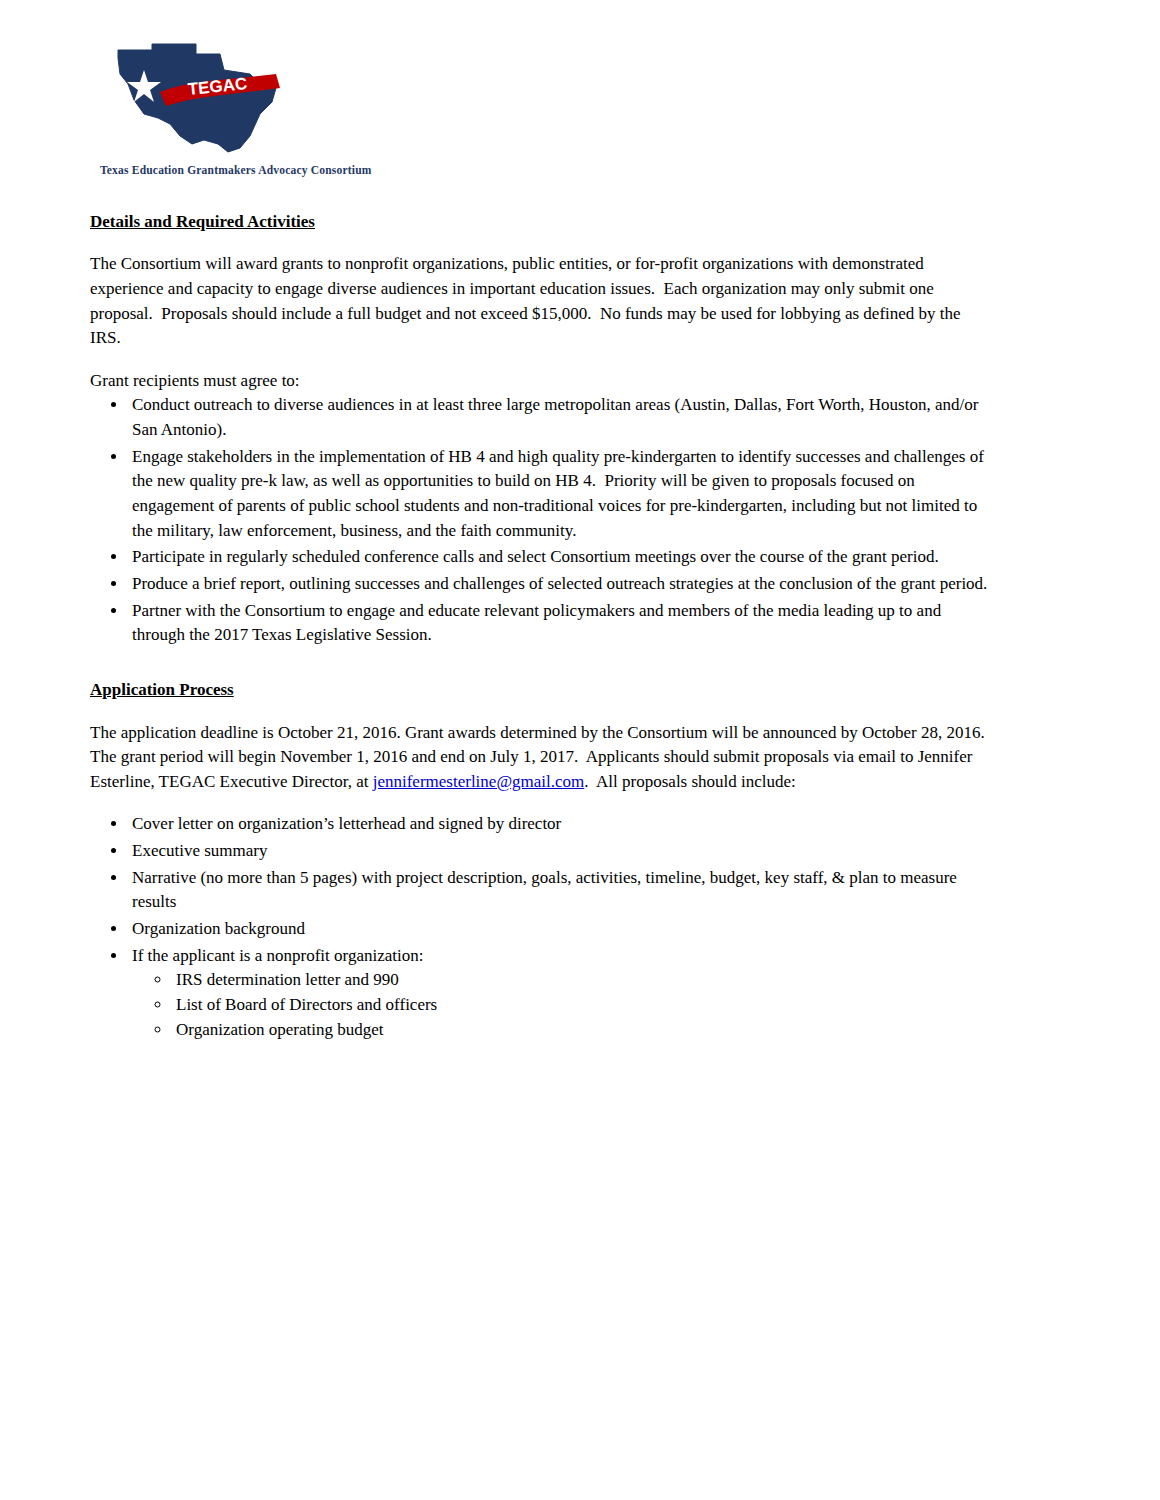TEGAC
Texas Education Grantmakers Advocacy Consortium
Details and Required Activities
The Consortium will award grants to nonprofit organizations, public entities, or for-profit organizations with demonstrated experience and capacity to engage diverse audiences in important education issues. Each organization may only submit one proposal. Proposals should include a full budget and not exceed $15,000. No funds may be used for lobbying as defined by the IRS.
Grant recipients must agree to:
Conduct outreach to diverse audiences in at least three large metropolitan areas (Austin, Dallas, Fort Worth, Houston, and/or San Antonio).
Engage stakeholders in the implementation of HB 4 and high quality pre-kindergarten to identify successes and challenges of the new quality pre-k law, as well as opportunities to build on HB 4. Priority will be given to proposals focused on engagement of parents of public school students and non-traditional voices for pre-kindergarten, including but not limited to the military, law enforcement, business, and the faith community.
Participate in regularly scheduled conference calls and select Consortium meetings over the course of the grant period.
Produce a brief report, outlining successes and challenges of selected outreach strategies at the conclusion of the grant period.
Partner with the Consortium to engage and educate relevant policymakers and members of the media leading up to and through the 2017 Texas Legislative Session.
Application Process
The application deadline is October 21, 2016. Grant awards determined by the Consortium will be announced by October 28, 2016. The grant period will begin November 1, 2016 and end on July 1, 2017. Applicants should submit proposals via email to Jennifer Esterline, TEGAC Executive Director, at jennifermesterline@gmail.com. All proposals should include:
Cover letter on organization’s letterhead and signed by director
Executive summary
Narrative (no more than 5 pages) with project description, goals, activities, timeline, budget, key staff, & plan to measure results
Organization background
If the applicant is a nonprofit organization:
IRS determination letter and 990
List of Board of Directors and officers
Organization operating budget